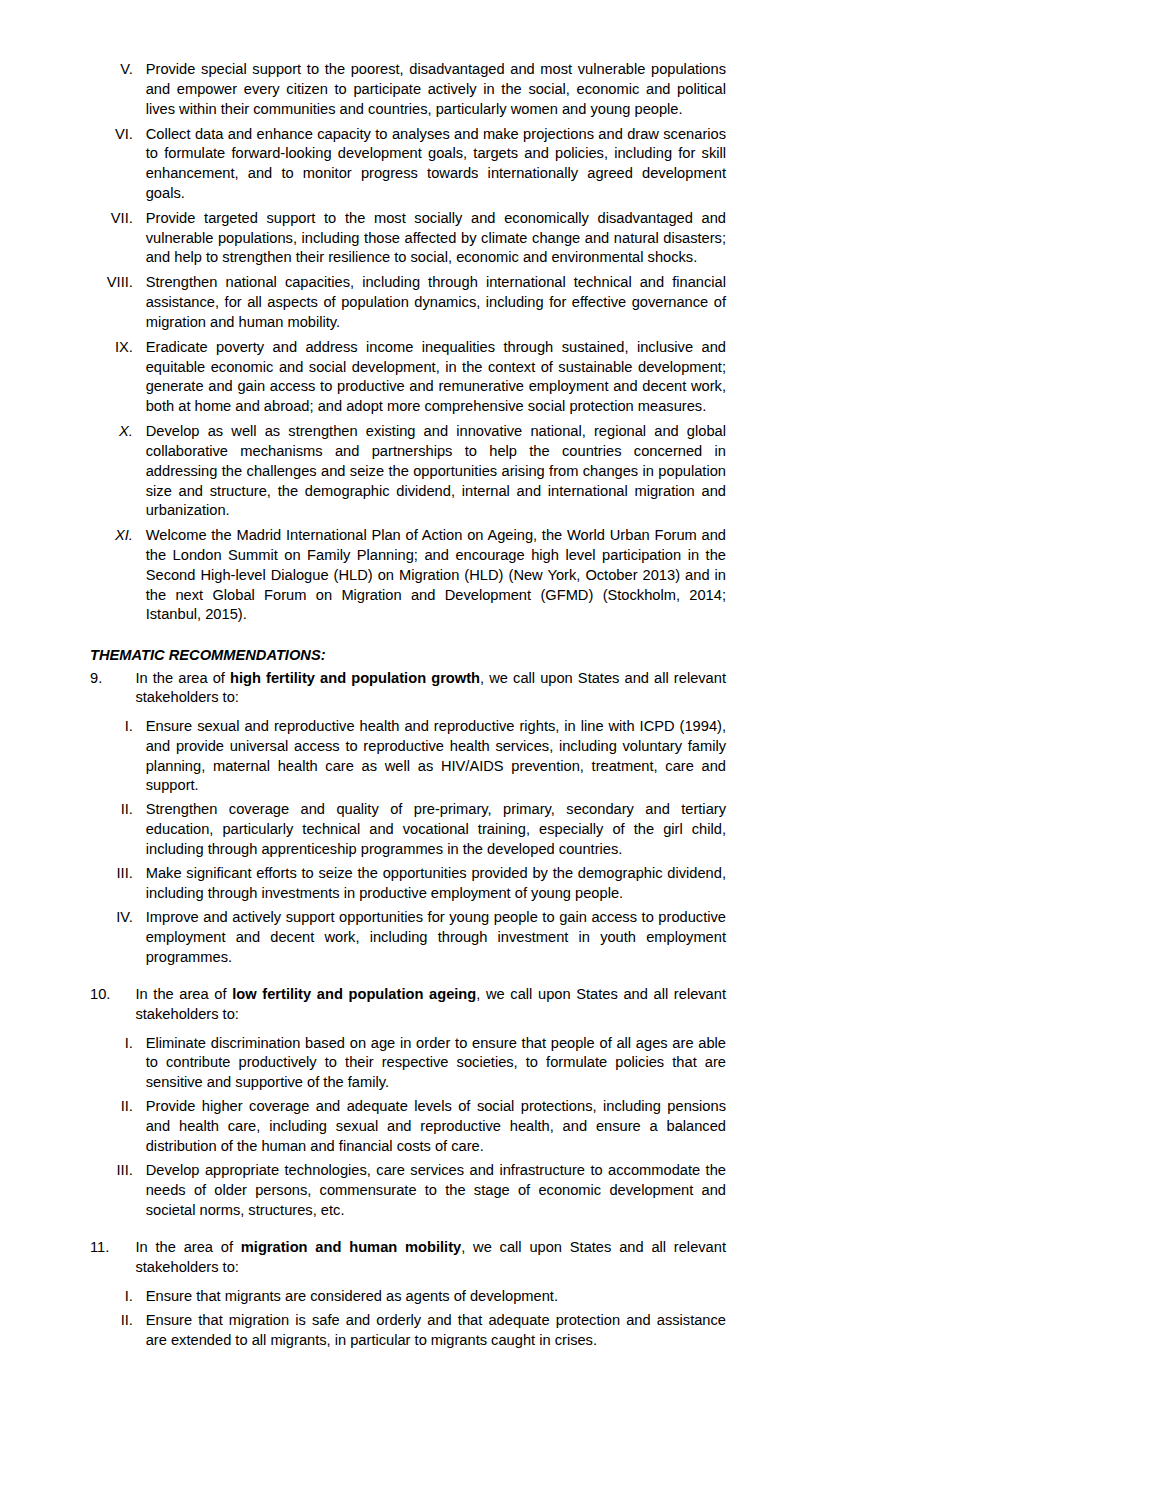Provide special support to the poorest, disadvantaged and most vulnerable populations and empower every citizen to participate actively in the social, economic and political lives within their communities and countries, particularly women and young people.
Collect data and enhance capacity to analyses and make projections and draw scenarios to formulate forward-looking development goals, targets and policies, including for skill enhancement, and to monitor progress towards internationally agreed development goals.
Provide targeted support to the most socially and economically disadvantaged and vulnerable populations, including those affected by climate change and natural disasters; and help to strengthen their resilience to social, economic and environmental shocks.
Strengthen national capacities, including through international technical and financial assistance, for all aspects of population dynamics, including for effective governance of migration and human mobility.
Eradicate poverty and address income inequalities through sustained, inclusive and equitable economic and social development, in the context of sustainable development; generate and gain access to productive and remunerative employment and decent work, both at home and abroad; and adopt more comprehensive social protection measures.
Develop as well as strengthen existing and innovative national, regional and global collaborative mechanisms and partnerships to help the countries concerned in addressing the challenges and seize the opportunities arising from changes in population size and structure, the demographic dividend, internal and international migration and urbanization.
Welcome the Madrid International Plan of Action on Ageing, the World Urban Forum and the London Summit on Family Planning; and encourage high level participation in the Second High-level Dialogue (HLD) on Migration (HLD) (New York, October 2013) and in the next Global Forum on Migration and Development (GFMD) (Stockholm, 2014; Istanbul, 2015).
THEMATIC RECOMMENDATIONS:
9.
In the area of high fertility and population growth, we call upon States and all relevant stakeholders to:
Ensure sexual and reproductive health and reproductive rights, in line with ICPD (1994), and provide universal access to reproductive health services, including voluntary family planning, maternal health care as well as HIV/AIDS prevention, treatment, care and support.
Strengthen coverage and quality of pre-primary, primary, secondary and tertiary education, particularly technical and vocational training, especially of the girl child, including through apprenticeship programmes in the developed countries.
Make significant efforts to seize the opportunities provided by the demographic dividend, including through investments in productive employment of young people.
Improve and actively support opportunities for young people to gain access to productive employment and decent work, including through investment in youth employment programmes.
10.
In the area of low fertility and population ageing, we call upon States and all relevant stakeholders to:
Eliminate discrimination based on age in order to ensure that people of all ages are able to contribute productively to their respective societies, to formulate policies that are sensitive and supportive of the family.
Provide higher coverage and adequate levels of social protections, including pensions and health care, including sexual and reproductive health, and ensure a balanced distribution of the human and financial costs of care.
Develop appropriate technologies, care services and infrastructure to accommodate the needs of older persons, commensurate to the stage of economic development and societal norms, structures, etc.
11.
In the area of migration and human mobility, we call upon States and all relevant stakeholders to:
Ensure that migrants are considered as agents of development.
Ensure that migration is safe and orderly and that adequate protection and assistance are extended to all migrants, in particular to migrants caught in crises.